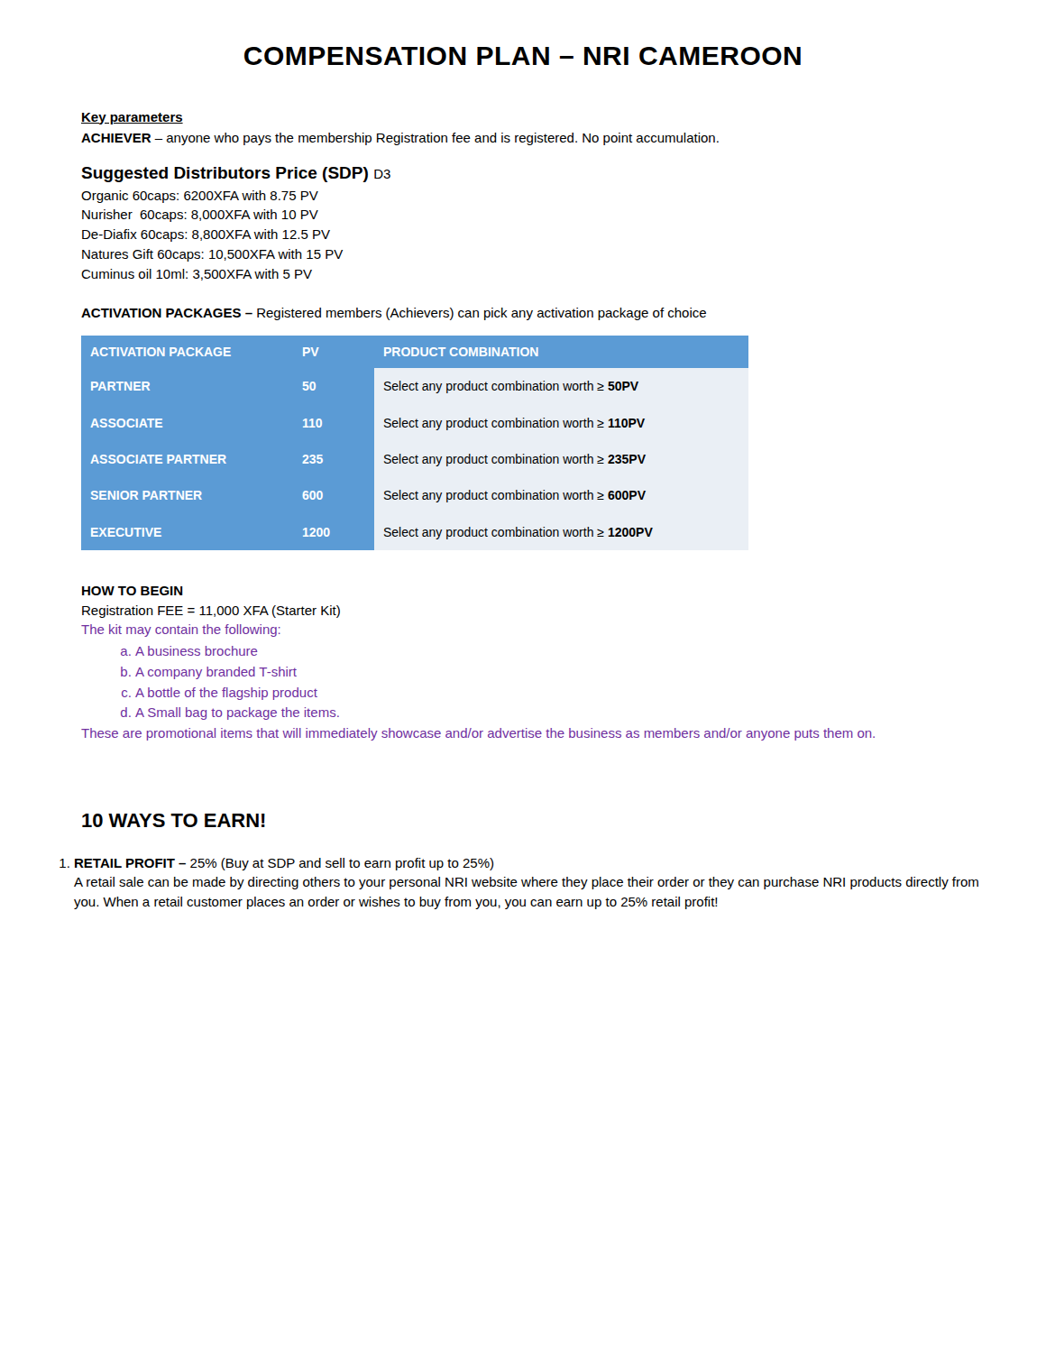COMPENSATION PLAN – NRI CAMEROON
Key parameters
ACHIEVER – anyone who pays the membership Registration fee and is registered. No point accumulation.
Suggested Distributors Price (SDP) D3
Organic 60caps: 6200XFA with 8.75 PV
Nurisher 60caps: 8,000XFA with 10 PV
De-Diafix 60caps: 8,800XFA with 12.5 PV
Natures Gift 60caps: 10,500XFA with 15 PV
Cuminus oil 10ml: 3,500XFA with 5 PV
ACTIVATION PACKAGES – Registered members (Achievers) can pick any activation package of choice
| ACTIVATION PACKAGE | PV | PRODUCT COMBINATION |
| --- | --- | --- |
| PARTNER | 50 | Select any product combination worth ≥ 50PV |
| ASSOCIATE | 110 | Select any product combination worth ≥ 110PV |
| ASSOCIATE PARTNER | 235 | Select any product combination worth ≥ 235PV |
| SENIOR PARTNER | 600 | Select any product combination worth ≥ 600PV |
| EXECUTIVE | 1200 | Select any product combination worth ≥ 1200PV |
HOW TO BEGIN
Registration FEE = 11,000 XFA (Starter Kit)
The kit may contain the following:
A business brochure
A company branded T-shirt
A bottle of the flagship product
A Small bag to package the items.
These are promotional items that will immediately showcase and/or advertise the business as members and/or anyone puts them on.
10 WAYS TO EARN!
RETAIL PROFIT – 25% (Buy at SDP and sell to earn profit up to 25%)
A retail sale can be made by directing others to your personal NRI website where they place their order or they can purchase NRI products directly from you. When a retail customer places an order or wishes to buy from you, you can earn up to 25% retail profit!